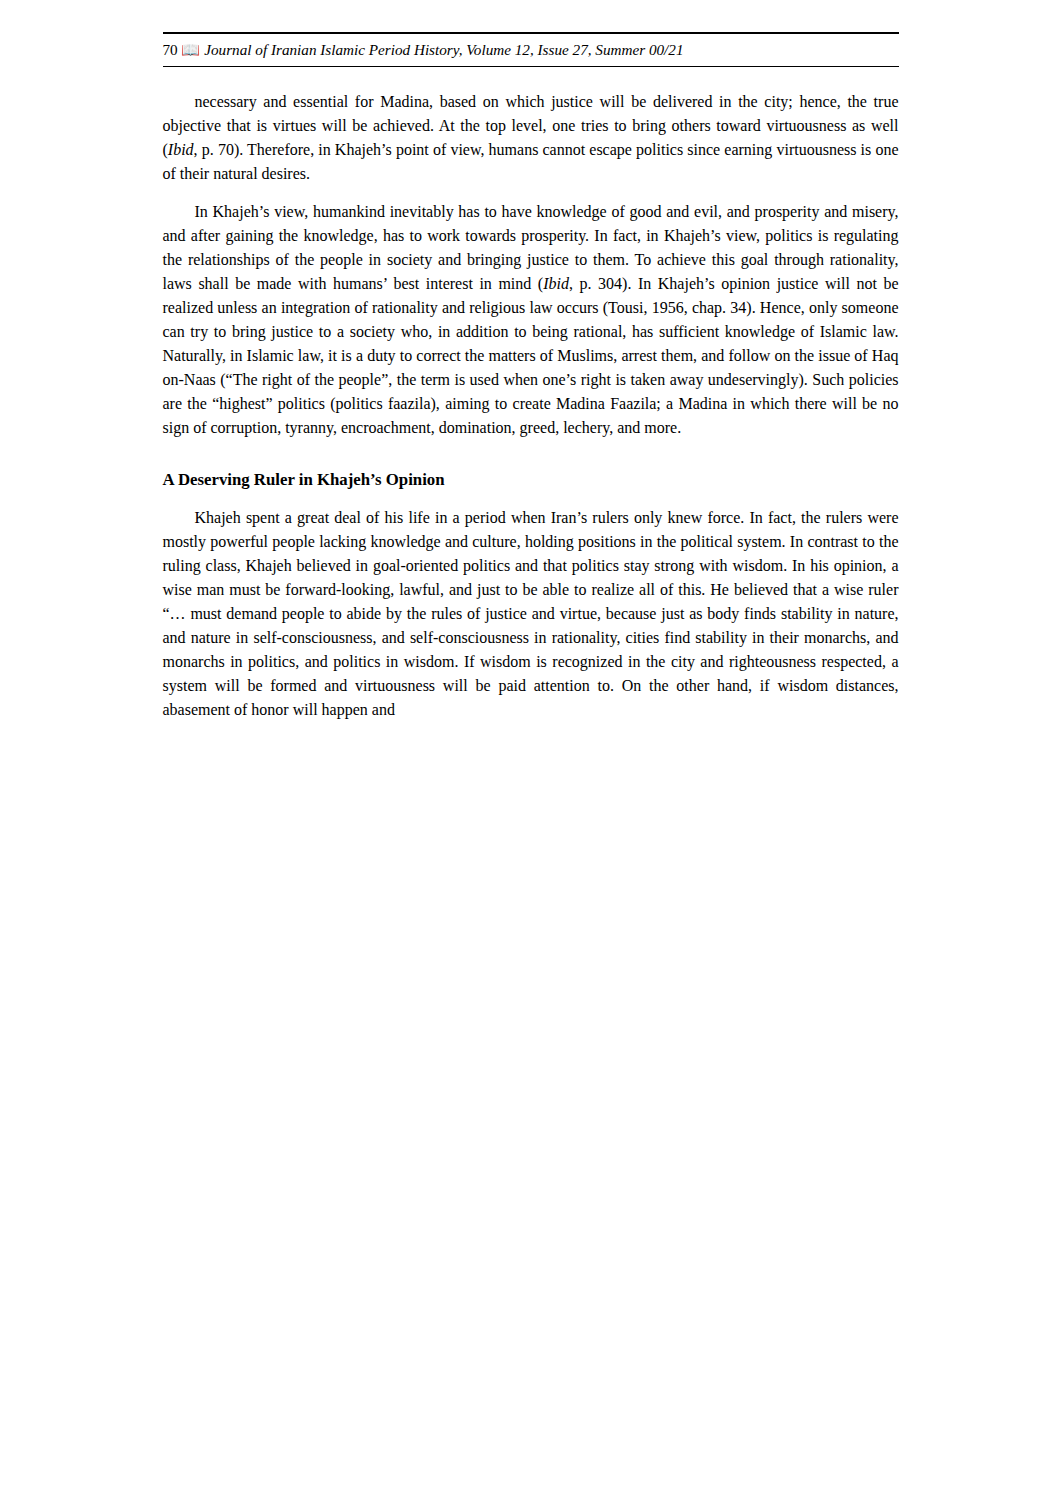70 📖 Journal of Iranian Islamic Period History, Volume 12, Issue 27, Summer 00/21
necessary and essential for Madina, based on which justice will be delivered in the city; hence, the true objective that is virtues will be achieved. At the top level, one tries to bring others toward virtuousness as well (Ibid, p. 70). Therefore, in Khajeh’s point of view, humans cannot escape politics since earning virtuousness is one of their natural desires.
In Khajeh’s view, humankind inevitably has to have knowledge of good and evil, and prosperity and misery, and after gaining the knowledge, has to work towards prosperity. In fact, in Khajeh’s view, politics is regulating the relationships of the people in society and bringing justice to them. To achieve this goal through rationality, laws shall be made with humans’ best interest in mind (Ibid, p. 304). In Khajeh’s opinion justice will not be realized unless an integration of rationality and religious law occurs (Tousi, 1956, chap. 34). Hence, only someone can try to bring justice to a society who, in addition to being rational, has sufficient knowledge of Islamic law. Naturally, in Islamic law, it is a duty to correct the matters of Muslims, arrest them, and follow on the issue of Haq on-Naas (“The right of the people”, the term is used when one’s right is taken away undeservingly). Such policies are the “highest” politics (politics faazila), aiming to create Madina Faazila; a Madina in which there will be no sign of corruption, tyranny, encroachment, domination, greed, lechery, and more.
A Deserving Ruler in Khajeh’s Opinion
Khajeh spent a great deal of his life in a period when Iran’s rulers only knew force. In fact, the rulers were mostly powerful people lacking knowledge and culture, holding positions in the political system. In contrast to the ruling class, Khajeh believed in goal-oriented politics and that politics stay strong with wisdom. In his opinion, a wise man must be forward-looking, lawful, and just to be able to realize all of this. He believed that a wise ruler “… must demand people to abide by the rules of justice and virtue, because just as body finds stability in nature, and nature in self-consciousness, and self-consciousness in rationality, cities find stability in their monarchs, and monarchs in politics, and politics in wisdom. If wisdom is recognized in the city and righteousness respected, a system will be formed and virtuousness will be paid attention to. On the other hand, if wisdom distances, abasement of honor will happen and